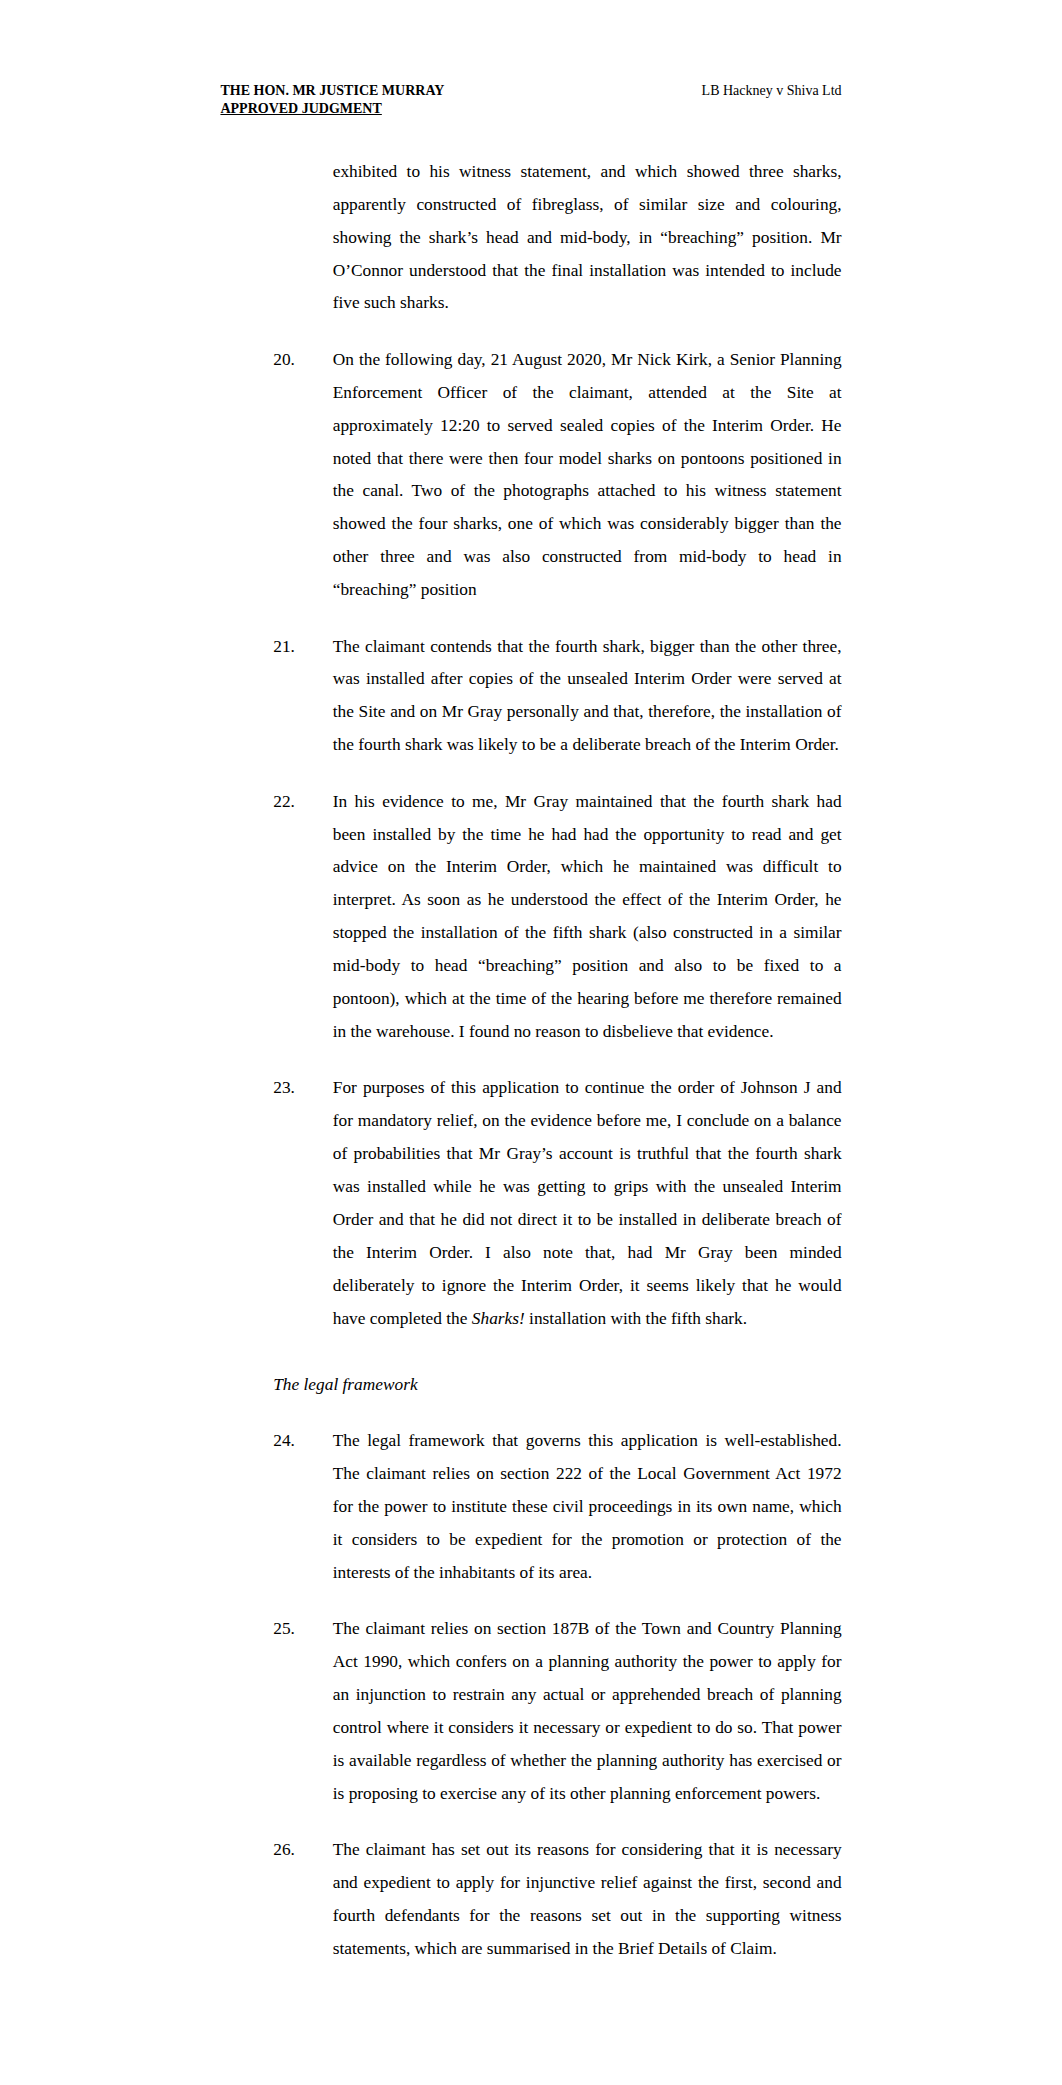The Hon. Mr Justice MurrayApproved Judgment
LB Hackney v Shiva Ltd
exhibited to his witness statement, and which showed three sharks, apparently constructed of fibreglass, of similar size and colouring, showing the shark’s head and mid-body, in “breaching” position. Mr O’Connor understood that the final installation was intended to include five such sharks.
20. On the following day, 21 August 2020, Mr Nick Kirk, a Senior Planning Enforcement Officer of the claimant, attended at the Site at approximately 12:20 to served sealed copies of the Interim Order. He noted that there were then four model sharks on pontoons positioned in the canal. Two of the photographs attached to his witness statement showed the four sharks, one of which was considerably bigger than the other three and was also constructed from mid-body to head in “breaching” position
21. The claimant contends that the fourth shark, bigger than the other three, was installed after copies of the unsealed Interim Order were served at the Site and on Mr Gray personally and that, therefore, the installation of the fourth shark was likely to be a deliberate breach of the Interim Order.
22. In his evidence to me, Mr Gray maintained that the fourth shark had been installed by the time he had had the opportunity to read and get advice on the Interim Order, which he maintained was difficult to interpret. As soon as he understood the effect of the Interim Order, he stopped the installation of the fifth shark (also constructed in a similar mid-body to head “breaching” position and also to be fixed to a pontoon), which at the time of the hearing before me therefore remained in the warehouse. I found no reason to disbelieve that evidence.
23. For purposes of this application to continue the order of Johnson J and for mandatory relief, on the evidence before me, I conclude on a balance of probabilities that Mr Gray’s account is truthful that the fourth shark was installed while he was getting to grips with the unsealed Interim Order and that he did not direct it to be installed in deliberate breach of the Interim Order. I also note that, had Mr Gray been minded deliberately to ignore the Interim Order, it seems likely that he would have completed the Sharks! installation with the fifth shark.
The legal framework
24. The legal framework that governs this application is well-established. The claimant relies on section 222 of the Local Government Act 1972 for the power to institute these civil proceedings in its own name, which it considers to be expedient for the promotion or protection of the interests of the inhabitants of its area.
25. The claimant relies on section 187B of the Town and Country Planning Act 1990, which confers on a planning authority the power to apply for an injunction to restrain any actual or apprehended breach of planning control where it considers it necessary or expedient to do so. That power is available regardless of whether the planning authority has exercised or is proposing to exercise any of its other planning enforcement powers.
26. The claimant has set out its reasons for considering that it is necessary and expedient to apply for injunctive relief against the first, second and fourth defendants for the reasons set out in the supporting witness statements, which are summarised in the Brief Details of Claim.